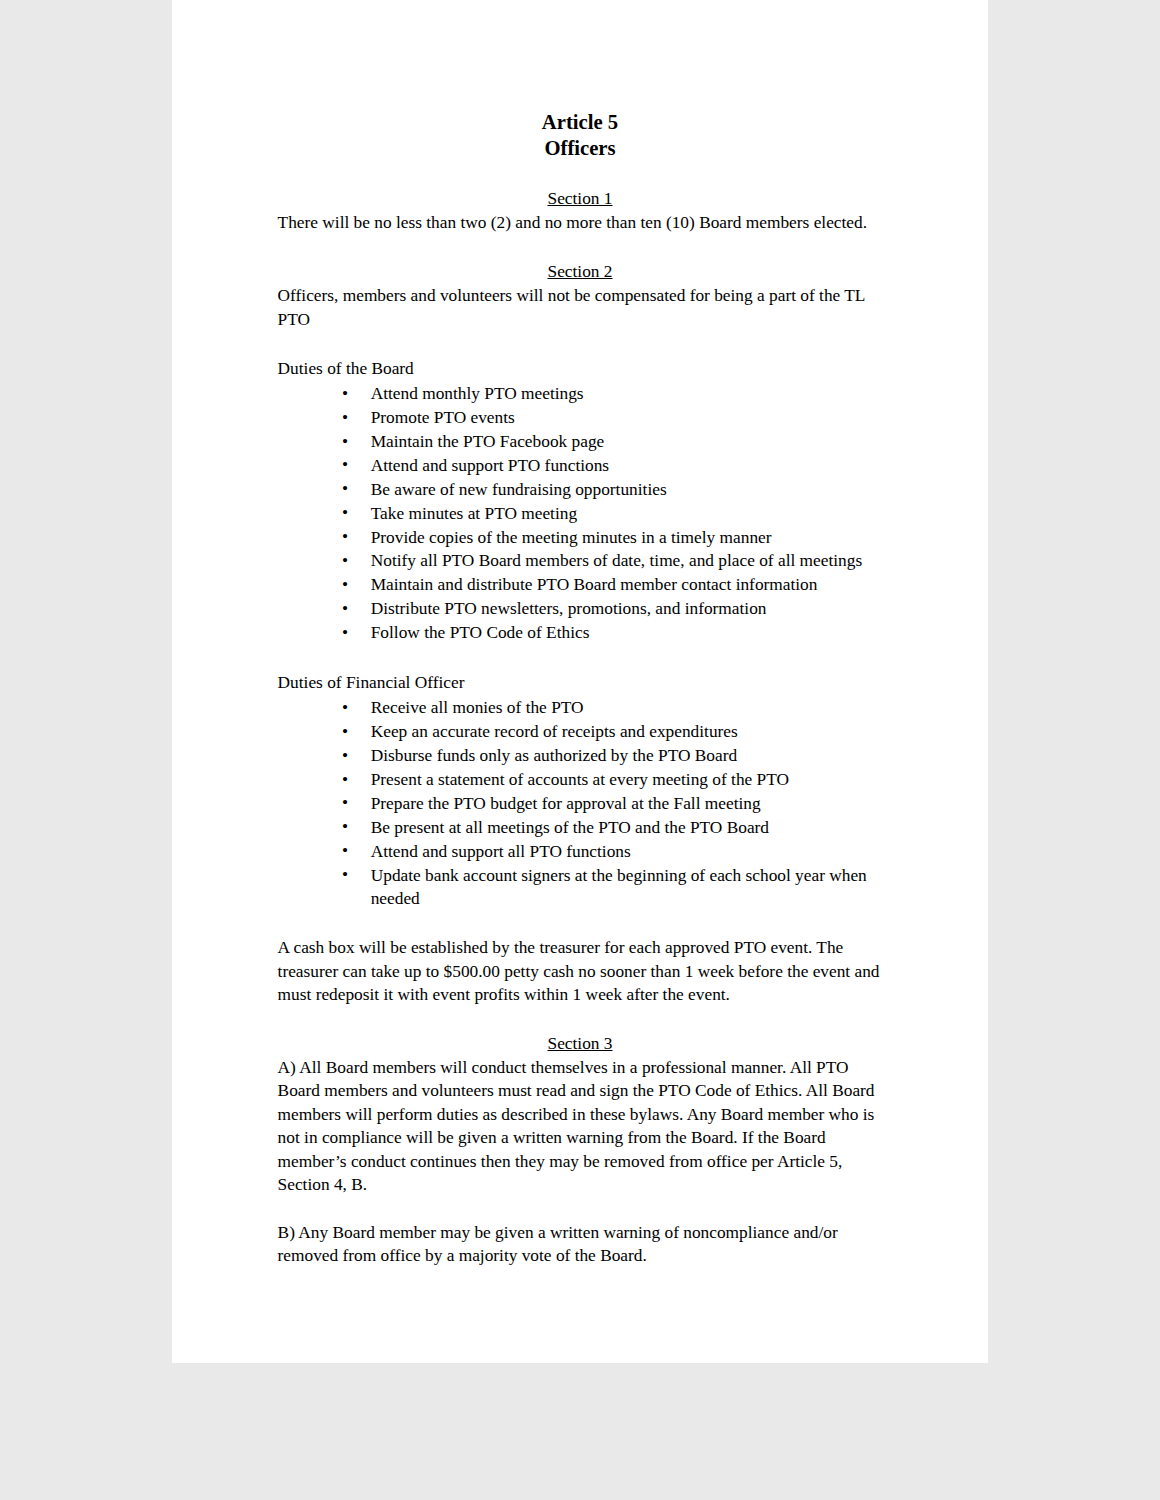Article 5Officers
Section 1
There will be no less than two (2) and no more than ten (10) Board members elected.
Section 2
Officers, members and volunteers will not be compensated for being a part of the TL PTO
Duties of the Board
Attend monthly PTO meetings
Promote PTO events
Maintain the PTO Facebook page
Attend and support PTO functions
Be aware of new fundraising opportunities
Take minutes at PTO meeting
Provide copies of the meeting minutes in a timely manner
Notify all PTO Board members of date, time, and place of all meetings
Maintain and distribute PTO Board member contact information
Distribute PTO newsletters, promotions, and information
Follow the PTO Code of Ethics
Duties of Financial Officer
Receive all monies of the PTO
Keep an accurate record of receipts and expenditures
Disburse funds only as authorized by the PTO Board
Present a statement of accounts at every meeting of the PTO
Prepare the PTO budget for approval at the Fall meeting
Be present at all meetings of the PTO and the PTO Board
Attend and support all PTO functions
Update bank account signers at the beginning of each school year when needed
A cash box will be established by the treasurer for each approved PTO event. The treasurer can take up to $500.00 petty cash no sooner than 1 week before the event and must redeposit it with event profits within 1 week after the event.
Section 3
A) All Board members will conduct themselves in a professional manner. All PTO Board members and volunteers must read and sign the PTO Code of Ethics. All Board members will perform duties as described in these bylaws. Any Board member who is not in compliance will be given a written warning from the Board. If the Board member’s conduct continues then they may be removed from office per Article 5, Section 4, B.
B) Any Board member may be given a written warning of noncompliance and/or removed from office by a majority vote of the Board.